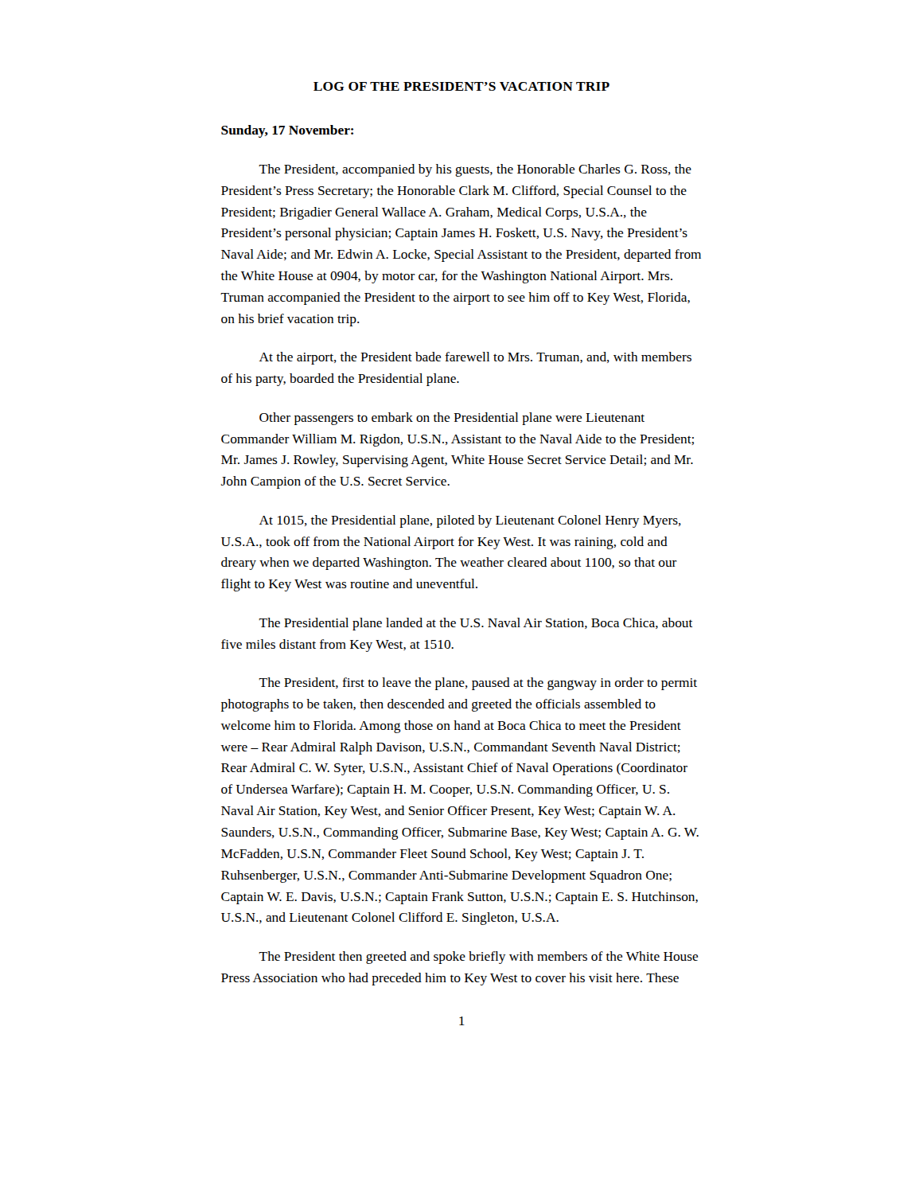LOG OF THE PRESIDENT’S VACATION TRIP
Sunday, 17 November:
The President, accompanied by his guests, the Honorable Charles G. Ross, the President’s Press Secretary; the Honorable Clark M. Clifford, Special Counsel to the President; Brigadier General Wallace A. Graham, Medical Corps, U.S.A., the President’s personal physician; Captain James H. Foskett, U.S. Navy, the President’s Naval Aide; and Mr. Edwin A. Locke, Special Assistant to the President, departed from the White House at 0904, by motor car, for the Washington National Airport. Mrs. Truman accompanied the President to the airport to see him off to Key West, Florida, on his brief vacation trip.
At the airport, the President bade farewell to Mrs. Truman, and, with members of his party, boarded the Presidential plane.
Other passengers to embark on the Presidential plane were Lieutenant Commander William M. Rigdon, U.S.N., Assistant to the Naval Aide to the President; Mr. James J. Rowley, Supervising Agent, White House Secret Service Detail; and Mr. John Campion of the U.S. Secret Service.
At 1015, the Presidential plane, piloted by Lieutenant Colonel Henry Myers, U.S.A., took off from the National Airport for Key West. It was raining, cold and dreary when we departed Washington. The weather cleared about 1100, so that our flight to Key West was routine and uneventful.
The Presidential plane landed at the U.S. Naval Air Station, Boca Chica, about five miles distant from Key West, at 1510.
The President, first to leave the plane, paused at the gangway in order to permit photographs to be taken, then descended and greeted the officials assembled to welcome him to Florida. Among those on hand at Boca Chica to meet the President were – Rear Admiral Ralph Davison, U.S.N., Commandant Seventh Naval District; Rear Admiral C. W. Syter, U.S.N., Assistant Chief of Naval Operations (Coordinator of Undersea Warfare); Captain H. M. Cooper, U.S.N. Commanding Officer, U. S. Naval Air Station, Key West, and Senior Officer Present, Key West; Captain W. A. Saunders, U.S.N., Commanding Officer, Submarine Base, Key West; Captain A. G. W. McFadden, U.S.N, Commander Fleet Sound School, Key West; Captain J. T. Ruhsenberger, U.S.N., Commander Anti-Submarine Development Squadron One; Captain W. E. Davis, U.S.N.; Captain Frank Sutton, U.S.N.; Captain E. S. Hutchinson, U.S.N., and Lieutenant Colonel Clifford E. Singleton, U.S.A.
The President then greeted and spoke briefly with members of the White House Press Association who had preceded him to Key West to cover his visit here. These
1